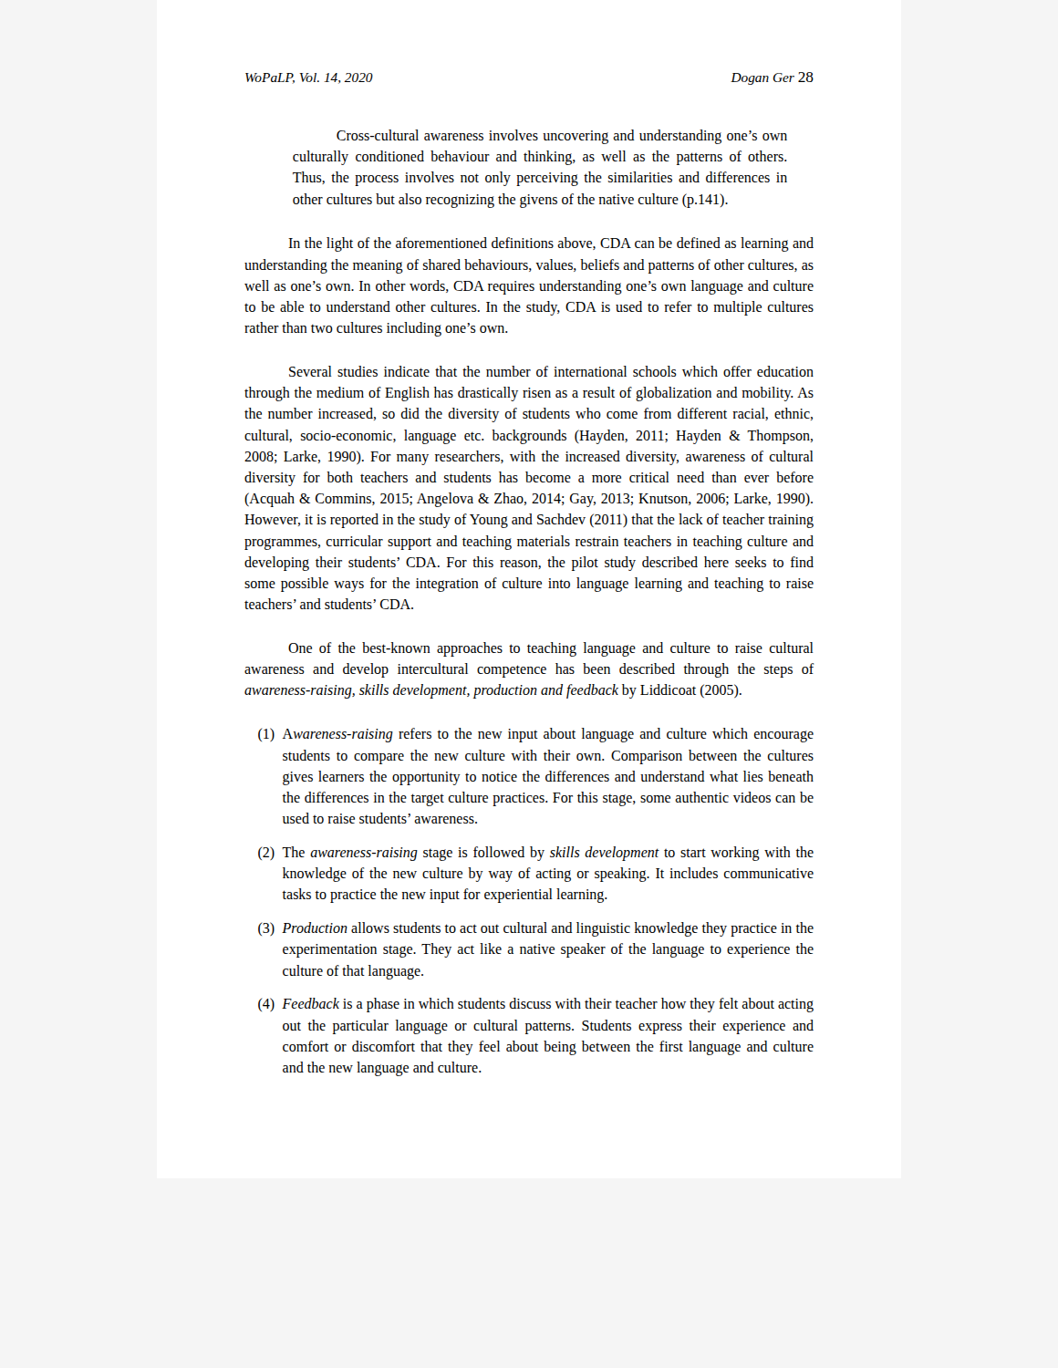WoPaLP, Vol. 14, 2020 Dogan Ger 28
Cross-cultural awareness involves uncovering and understanding one’s own culturally conditioned behaviour and thinking, as well as the patterns of others. Thus, the process involves not only perceiving the similarities and differences in other cultures but also recognizing the givens of the native culture (p.141).
In the light of the aforementioned definitions above, CDA can be defined as learning and understanding the meaning of shared behaviours, values, beliefs and patterns of other cultures, as well as one’s own. In other words, CDA requires understanding one’s own language and culture to be able to understand other cultures. In the study, CDA is used to refer to multiple cultures rather than two cultures including one’s own.
Several studies indicate that the number of international schools which offer education through the medium of English has drastically risen as a result of globalization and mobility. As the number increased, so did the diversity of students who come from different racial, ethnic, cultural, socio-economic, language etc. backgrounds (Hayden, 2011; Hayden & Thompson, 2008; Larke, 1990). For many researchers, with the increased diversity, awareness of cultural diversity for both teachers and students has become a more critical need than ever before (Acquah & Commins, 2015; Angelova & Zhao, 2014; Gay, 2013; Knutson, 2006; Larke, 1990). However, it is reported in the study of Young and Sachdev (2011) that the lack of teacher training programmes, curricular support and teaching materials restrain teachers in teaching culture and developing their students’ CDA. For this reason, the pilot study described here seeks to find some possible ways for the integration of culture into language learning and teaching to raise teachers’ and students’ CDA.
One of the best-known approaches to teaching language and culture to raise cultural awareness and develop intercultural competence has been described through the steps of awareness-raising, skills development, production and feedback by Liddicoat (2005).
Awareness-raising refers to the new input about language and culture which encourage students to compare the new culture with their own. Comparison between the cultures gives learners the opportunity to notice the differences and understand what lies beneath the differences in the target culture practices. For this stage, some authentic videos can be used to raise students’ awareness.
The awareness-raising stage is followed by skills development to start working with the knowledge of the new culture by way of acting or speaking. It includes communicative tasks to practice the new input for experiential learning.
Production allows students to act out cultural and linguistic knowledge they practice in the experimentation stage. They act like a native speaker of the language to experience the culture of that language.
Feedback is a phase in which students discuss with their teacher how they felt about acting out the particular language or cultural patterns. Students express their experience and comfort or discomfort that they feel about being between the first language and culture and the new language and culture.